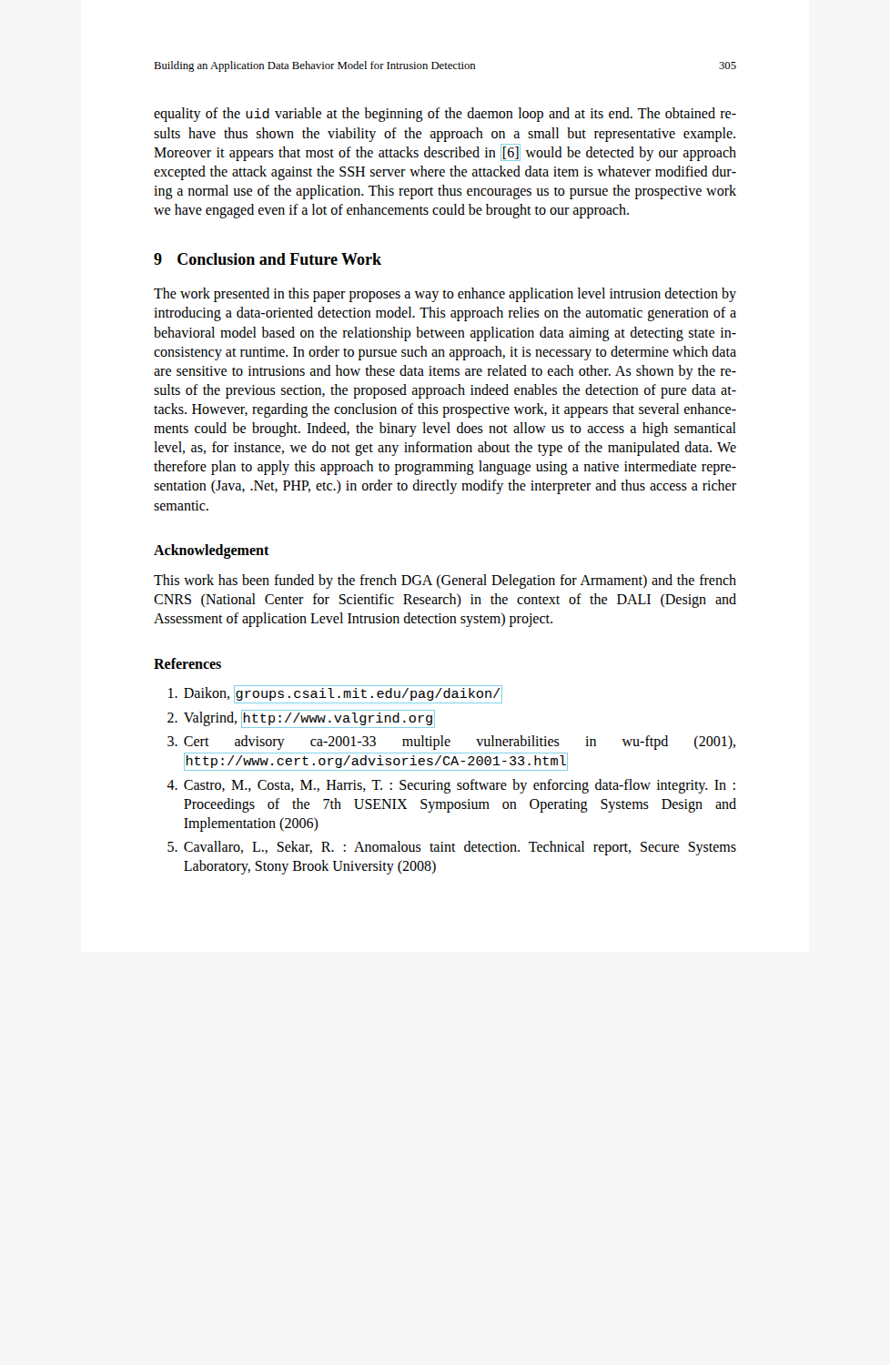Building an Application Data Behavior Model for Intrusion Detection 305
equality of the uid variable at the beginning of the daemon loop and at its end. The obtained results have thus shown the viability of the approach on a small but representative example. Moreover it appears that most of the attacks described in [6] would be detected by our approach excepted the attack against the SSH server where the attacked data item is whatever modified during a normal use of the application. This report thus encourages us to pursue the prospective work we have engaged even if a lot of enhancements could be brought to our approach.
9 Conclusion and Future Work
The work presented in this paper proposes a way to enhance application level intrusion detection by introducing a data-oriented detection model. This approach relies on the automatic generation of a behavioral model based on the relationship between application data aiming at detecting state inconsistency at runtime. In order to pursue such an approach, it is necessary to determine which data are sensitive to intrusions and how these data items are related to each other. As shown by the results of the previous section, the proposed approach indeed enables the detection of pure data attacks. However, regarding the conclusion of this prospective work, it appears that several enhancements could be brought. Indeed, the binary level does not allow us to access a high semantical level, as, for instance, we do not get any information about the type of the manipulated data. We therefore plan to apply this approach to programming language using a native intermediate representation (Java, .Net, PHP, etc.) in order to directly modify the interpreter and thus access a richer semantic.
Acknowledgement
This work has been funded by the french DGA (General Delegation for Armament) and the french CNRS (National Center for Scientific Research) in the context of the DALI (Design and Assessment of application Level Intrusion detection system) project.
References
Daikon, groups.csail.mit.edu/pag/daikon/
Valgrind, http://www.valgrind.org
Cert advisory ca-2001-33 multiple vulnerabilities in wu-ftpd (2001), http://www.cert.org/advisories/CA-2001-33.html
Castro, M., Costa, M., Harris, T. : Securing software by enforcing data-flow integrity. In : Proceedings of the 7th USENIX Symposium on Operating Systems Design and Implementation (2006)
Cavallaro, L., Sekar, R. : Anomalous taint detection. Technical report, Secure Systems Laboratory, Stony Brook University (2008)